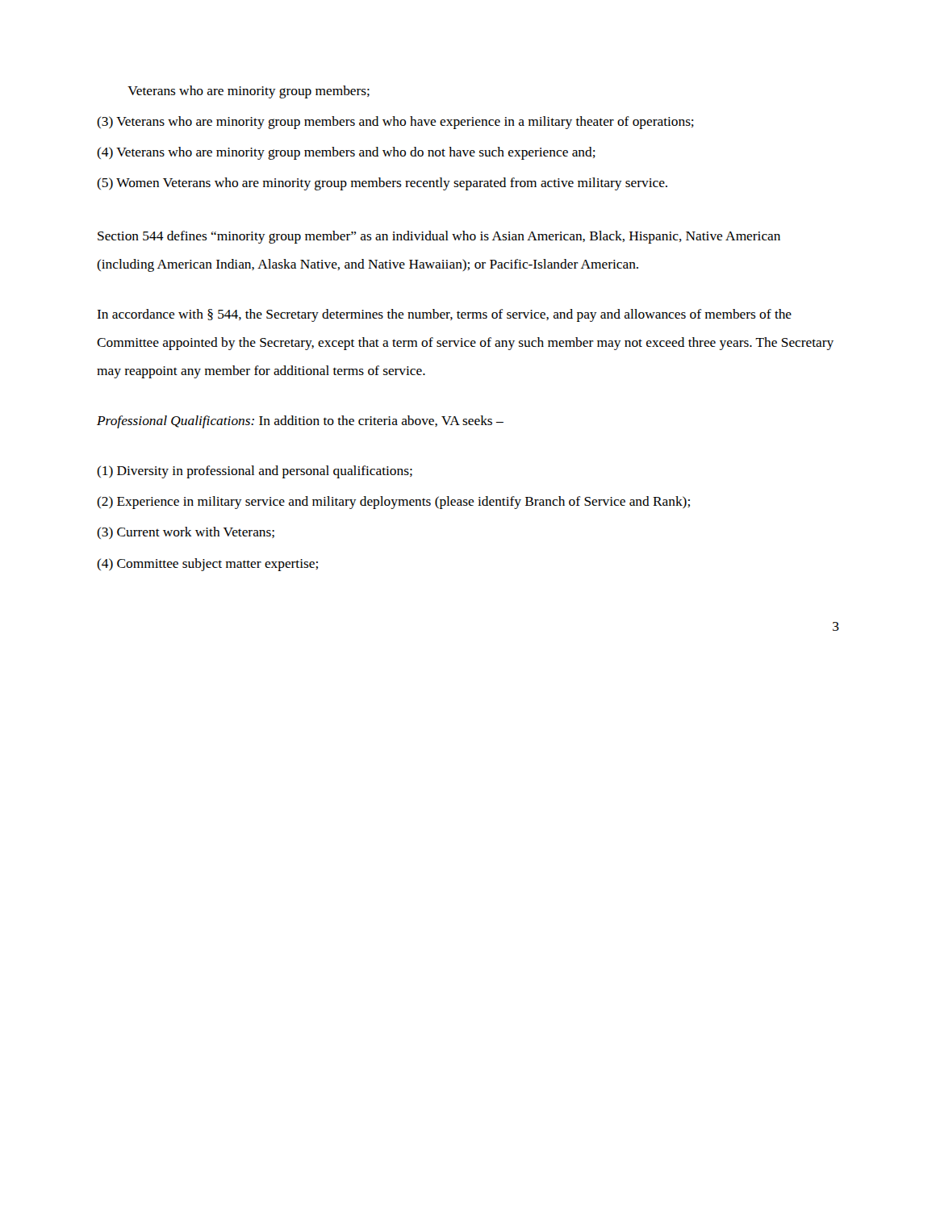Veterans who are minority group members;
(3) Veterans who are minority group members and who have experience in a military theater of operations;
(4) Veterans who are minority group members and who do not have such experience and;
(5) Women Veterans who are minority group members recently separated from active military service.
Section 544 defines “minority group member” as an individual who is Asian American, Black, Hispanic, Native American (including American Indian, Alaska Native, and Native Hawaiian); or Pacific-Islander American.
In accordance with § 544, the Secretary determines the number, terms of service, and pay and allowances of members of the Committee appointed by the Secretary, except that a term of service of any such member may not exceed three years. The Secretary may reappoint any member for additional terms of service.
Professional Qualifications: In addition to the criteria above, VA seeks –
(1) Diversity in professional and personal qualifications;
(2) Experience in military service and military deployments (please identify Branch of Service and Rank);
(3) Current work with Veterans;
(4) Committee subject matter expertise;
3